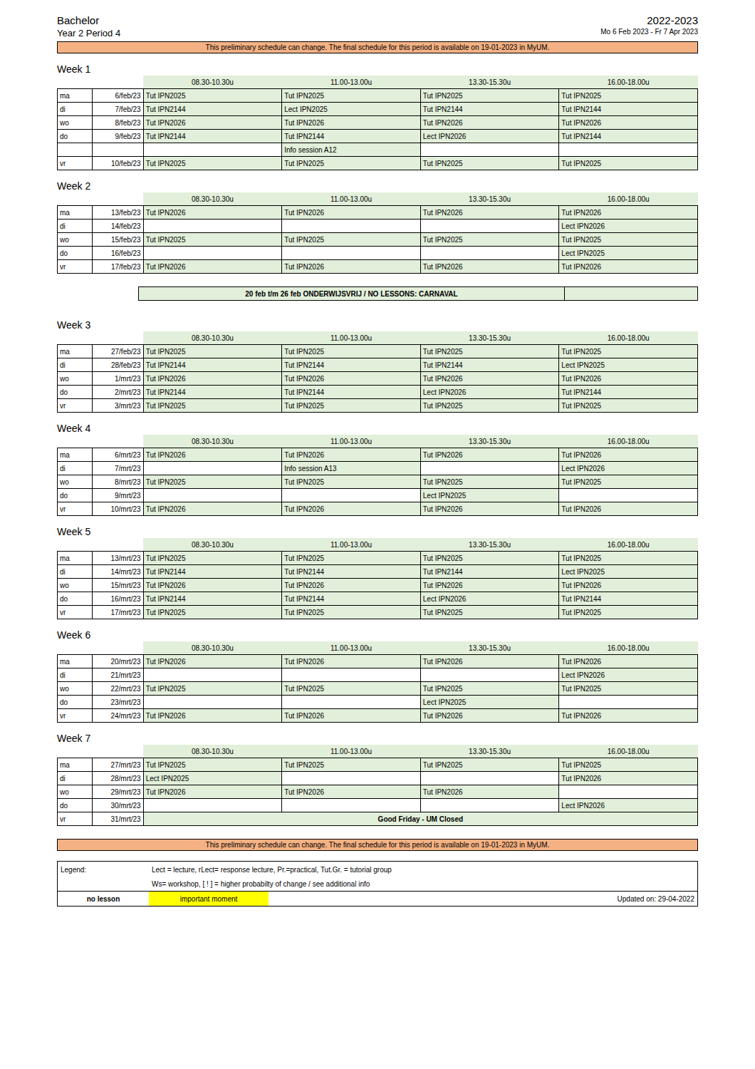Bachelor
Year 2 Period 4
2022-2023
Mo 6 Feb 2023 - Fr 7 Apr 2023
This preliminary schedule can change. The final schedule for this period is available on 19-01-2023 in MyUM.
Week 1
| | | 08.30-10.30u | 11.00-13.00u | 13.30-15.30u | 16.00-18.00u |
| ma | 6/feb/23 | Tut IPN2025 | Tut IPN2025 | Tut IPN2025 | Tut IPN2025 |
| di | 7/feb/23 | Tut IPN2144 | Lect IPN2025 | Tut IPN2144 | Tut IPN2144 |
| wo | 8/feb/23 | Tut IPN2026 | Tut IPN2026 | Tut IPN2026 | Tut IPN2026 |
| do | 9/feb/23 | Tut IPN2144 | Tut IPN2144 | Lect IPN2026 | Tut IPN2144 |
| | | | Info session A12 | | |
| vr | 10/feb/23 | Tut IPN2025 | Tut IPN2025 | Tut IPN2025 | Tut IPN2025 |
Week 2
| | | 08.30-10.30u | 11.00-13.00u | 13.30-15.30u | 16.00-18.00u |
| ma | 13/feb/23 | Tut IPN2026 | Tut IPN2026 | Tut IPN2026 | Tut IPN2026 |
| di | 14/feb/23 | | | | Lect IPN2026 |
| wo | 15/feb/23 | Tut IPN2025 | Tut IPN2025 | Tut IPN2025 | Tut IPN2025 |
| do | 16/feb/23 | | | | Lect IPN2025 |
| vr | 17/feb/23 | Tut IPN2026 | Tut IPN2026 | Tut IPN2026 | Tut IPN2026 |
| | | 20 feb t/m 26 feb ONDERWIJSVRIJ / NO LESSONS: CARNAVAL | |
Week 3
| | | 08.30-10.30u | 11.00-13.00u | 13.30-15.30u | 16.00-18.00u |
| ma | 27/feb/23 | Tut IPN2025 | Tut IPN2025 | Tut IPN2025 | Tut IPN2025 |
| di | 28/feb/23 | Tut IPN2144 | Tut IPN2144 | Tut IPN2144 | Lect IPN2025 |
| wo | 1/mrt/23 | Tut IPN2026 | Tut IPN2026 | Tut IPN2026 | Tut IPN2026 |
| do | 2/mrt/23 | Tut IPN2144 | Tut IPN2144 | Lect IPN2026 | Tut IPN2144 |
| vr | 3/mrt/23 | Tut IPN2025 | Tut IPN2025 | Tut IPN2025 | Tut IPN2025 |
Week 4
| | | 08.30-10.30u | 11.00-13.00u | 13.30-15.30u | 16.00-18.00u |
| ma | 6/mrt/23 | Tut IPN2026 | Tut IPN2026 | Tut IPN2026 | Tut IPN2026 |
| di | 7/mrt/23 | | Info session A13 | | Lect IPN2026 |
| wo | 8/mrt/23 | Tut IPN2025 | Tut IPN2025 | Tut IPN2025 | Tut IPN2025 |
| do | 9/mrt/23 | | | Lect IPN2025 | |
| vr | 10/mrt/23 | Tut IPN2026 | Tut IPN2026 | Tut IPN2026 | Tut IPN2026 |
Week 5
| | | 08.30-10.30u | 11.00-13.00u | 13.30-15.30u | 16.00-18.00u |
| ma | 13/mrt/23 | Tut IPN2025 | Tut IPN2025 | Tut IPN2025 | Tut IPN2025 |
| di | 14/mrt/23 | Tut IPN2144 | Tut IPN2144 | Tut IPN2144 | Lect IPN2025 |
| wo | 15/mrt/23 | Tut IPN2026 | Tut IPN2026 | Tut IPN2026 | Tut IPN2026 |
| do | 16/mrt/23 | Tut IPN2144 | Tut IPN2144 | Lect IPN2026 | Tut IPN2144 |
| vr | 17/mrt/23 | Tut IPN2025 | Tut IPN2025 | Tut IPN2025 | Tut IPN2025 |
Week 6
| | | 08.30-10.30u | 11.00-13.00u | 13.30-15.30u | 16.00-18.00u |
| ma | 20/mrt/23 | Tut IPN2026 | Tut IPN2026 | Tut IPN2026 | Tut IPN2026 |
| di | 21/mrt/23 | | | | Lect IPN2026 |
| wo | 22/mrt/23 | Tut IPN2025 | Tut IPN2025 | Tut IPN2025 | Tut IPN2025 |
| do | 23/mrt/23 | | | Lect IPN2025 | |
| vr | 24/mrt/23 | Tut IPN2026 | Tut IPN2026 | Tut IPN2026 | Tut IPN2026 |
Week 7
| | | 08.30-10.30u | 11.00-13.00u | 13.30-15.30u | 16.00-18.00u |
| ma | 27/mrt/23 | Tut IPN2025 | Tut IPN2025 | Tut IPN2025 | Tut IPN2025 |
| di | 28/mrt/23 | Lect IPN2025 | | | Tut IPN2026 |
| wo | 29/mrt/23 | Tut IPN2026 | Tut IPN2026 | Tut IPN2026 | |
| do | 30/mrt/23 | | | | Lect IPN2026 |
| vr | 31/mrt/23 | Good Friday - UM Closed |
This preliminary schedule can change. The final schedule for this period is available on 19-01-2023 in MyUM.
| Legend: | Lect = lecture, rLect= response lecture, Pr.=practical, Tut.Gr. = tutorial group |
| | Ws= workshop, [ ! ] = higher probabilty of change / see additional info |
| no lesson | important moment | | Updated on: 29-04-2022 |